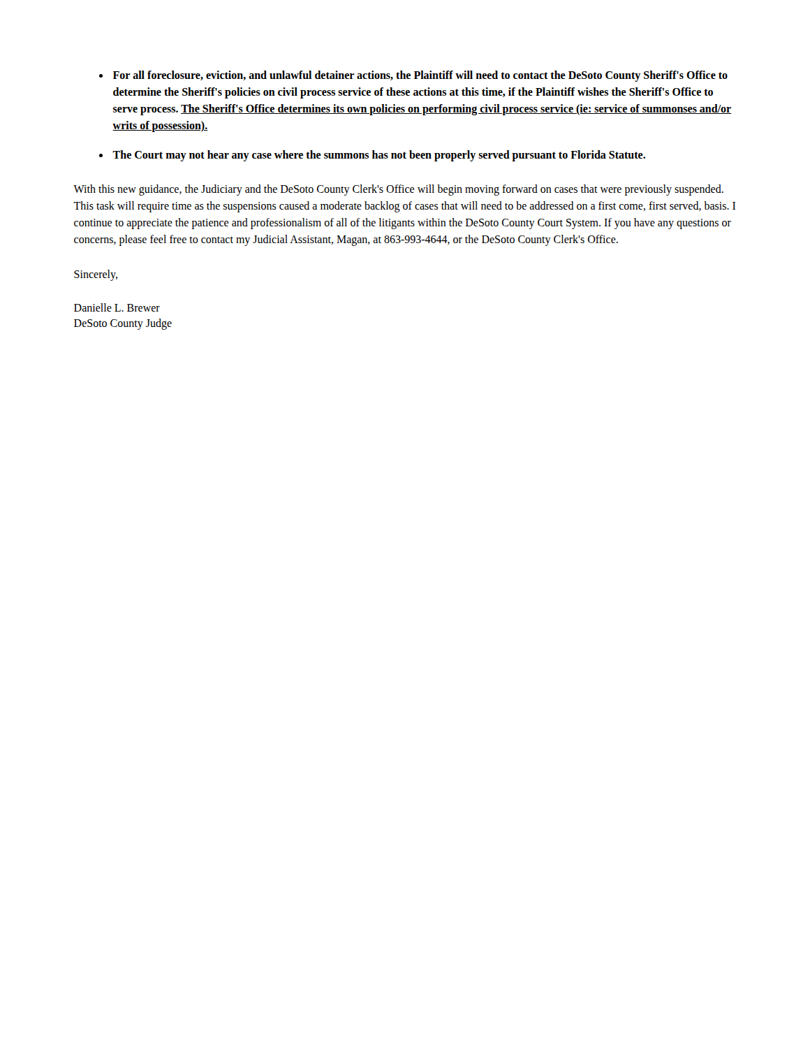For all foreclosure, eviction, and unlawful detainer actions, the Plaintiff will need to contact the DeSoto County Sheriff's Office to determine the Sheriff's policies on civil process service of these actions at this time, if the Plaintiff wishes the Sheriff's Office to serve process. The Sheriff's Office determines its own policies on performing civil process service (ie: service of summonses and/or writs of possession).
The Court may not hear any case where the summons has not been properly served pursuant to Florida Statute.
With this new guidance, the Judiciary and the DeSoto County Clerk's Office will begin moving forward on cases that were previously suspended. This task will require time as the suspensions caused a moderate backlog of cases that will need to be addressed on a first come, first served, basis. I continue to appreciate the patience and professionalism of all of the litigants within the DeSoto County Court System. If you have any questions or concerns, please feel free to contact my Judicial Assistant, Magan, at 863-993-4644, or the DeSoto County Clerk's Office.
Sincerely,
Danielle L. Brewer
DeSoto County Judge